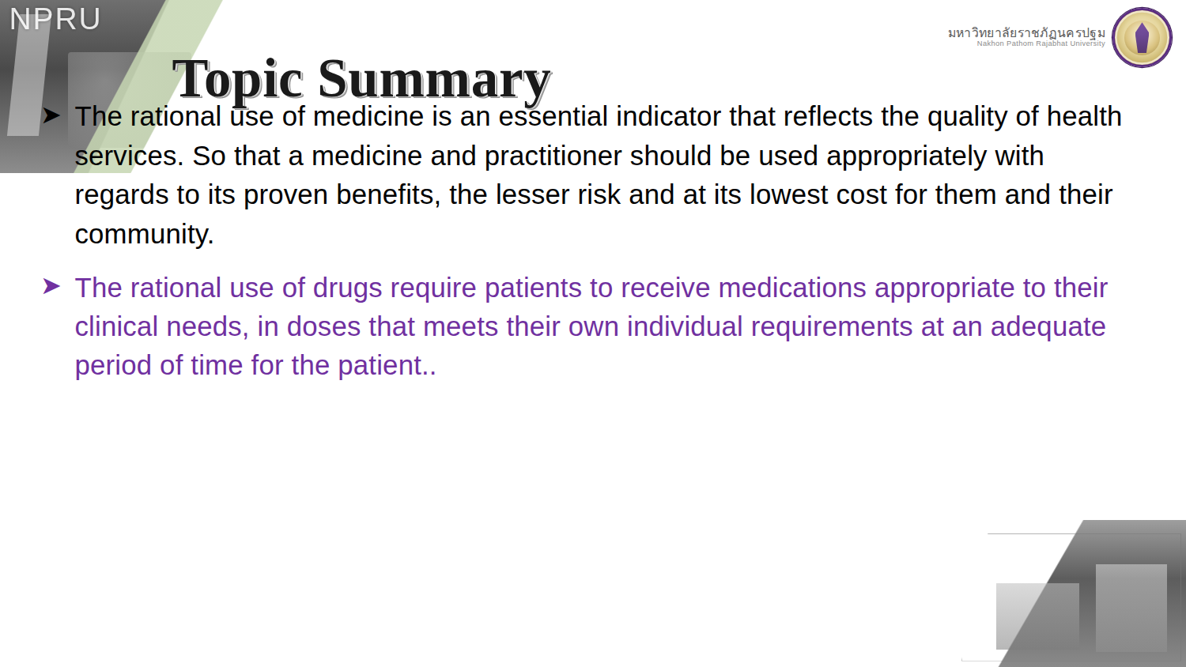NPRU
มหาวิทยาลัยราชภัฏนครปฐม
Nakhon Pathom Rajabhat University
Topic Summary
The rational use of medicine is an essential indicator that reflects the quality of health services. So that a medicine and practitioner should be used appropriately with regards to its proven benefits, the lesser risk and at its lowest cost for them and their community.
The rational use of drugs require patients to receive medications appropriate to their clinical needs, in doses that meets their own individual requirements at an adequate period of time for the patient..